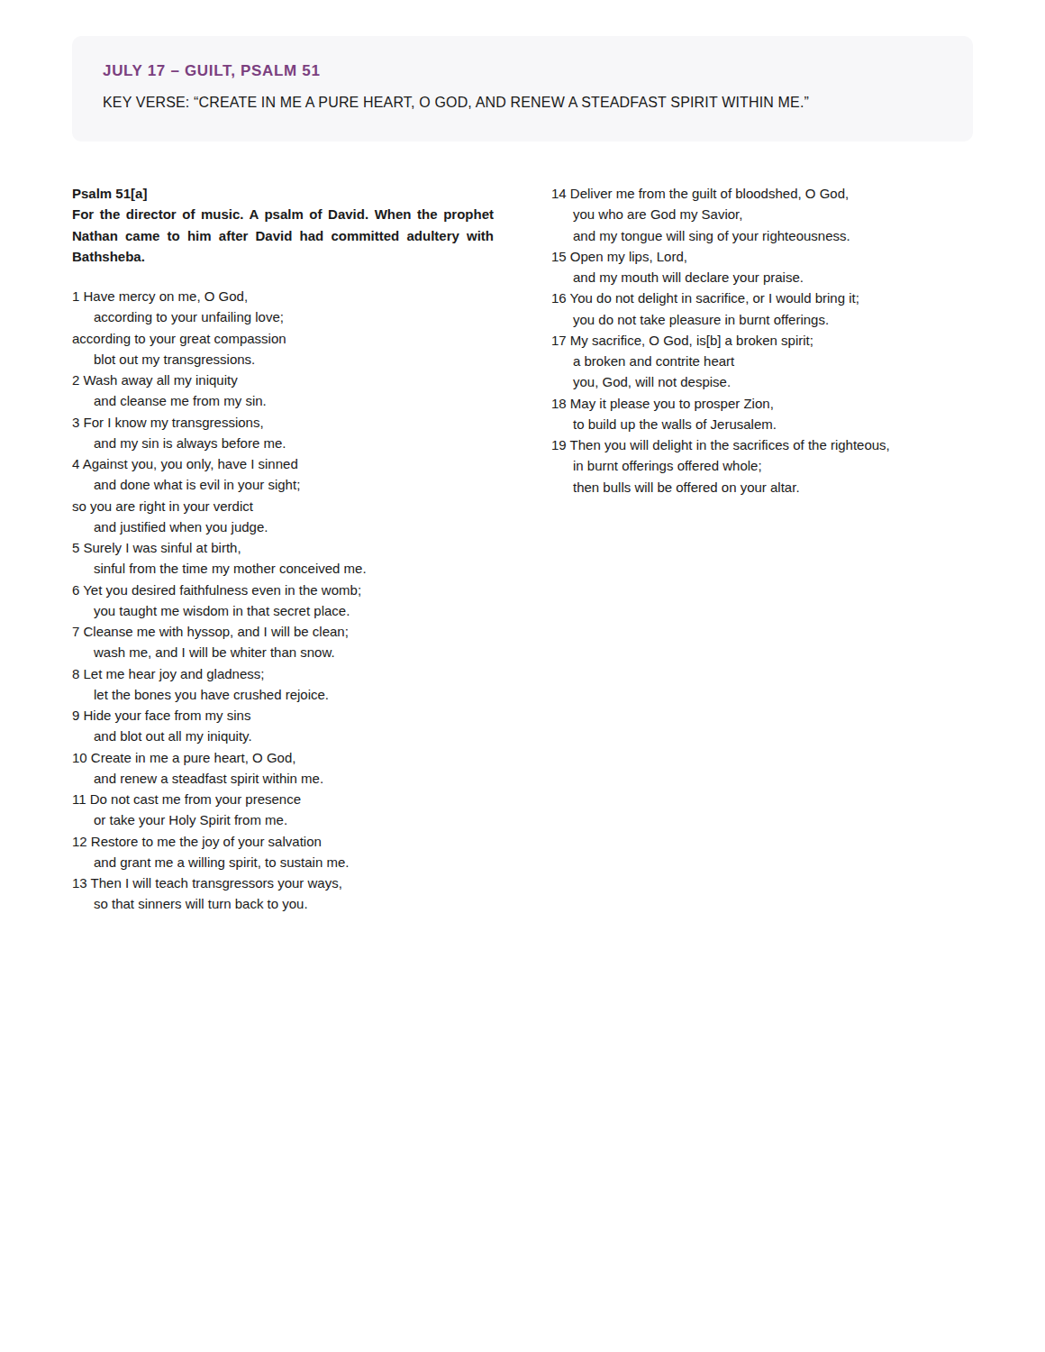July 17 – Guilt, Psalm 51
Key verse: “Create in me a pure heart, O God, and renew a steadfast spirit within me.”
Psalm 51[a]
For the director of music. A psalm of David. When the prophet Nathan came to him after David had committed adultery with Bathsheba.
1 Have mercy on me, O God,
according to your unfailing love;
according to your great compassion
blot out my transgressions.
2 Wash away all my iniquity
and cleanse me from my sin.
3 For I know my transgressions,
and my sin is always before me.
4 Against you, you only, have I sinned
and done what is evil in your sight;
so you are right in your verdict
and justified when you judge.
5 Surely I was sinful at birth,
sinful from the time my mother conceived me.
6 Yet you desired faithfulness even in the womb;
you taught me wisdom in that secret place.
7 Cleanse me with hyssop, and I will be clean;
wash me, and I will be whiter than snow.
8 Let me hear joy and gladness;
let the bones you have crushed rejoice.
9 Hide your face from my sins
and blot out all my iniquity.
10 Create in me a pure heart, O God,
and renew a steadfast spirit within me.
11 Do not cast me from your presence
or take your Holy Spirit from me.
12 Restore to me the joy of your salvation
and grant me a willing spirit, to sustain me.
13 Then I will teach transgressors your ways,
so that sinners will turn back to you.
14 Deliver me from the guilt of bloodshed, O God,
you who are God my Savior,
and my tongue will sing of your righteousness.
15 Open my lips, Lord,
and my mouth will declare your praise.
16 You do not delight in sacrifice, or I would bring it;
you do not take pleasure in burnt offerings.
17 My sacrifice, O God, is[b] a broken spirit;
a broken and contrite heart
you, God, will not despise.
18 May it please you to prosper Zion,
to build up the walls of Jerusalem.
19 Then you will delight in the sacrifices of the righteous,
in burnt offerings offered whole;
then bulls will be offered on your altar.